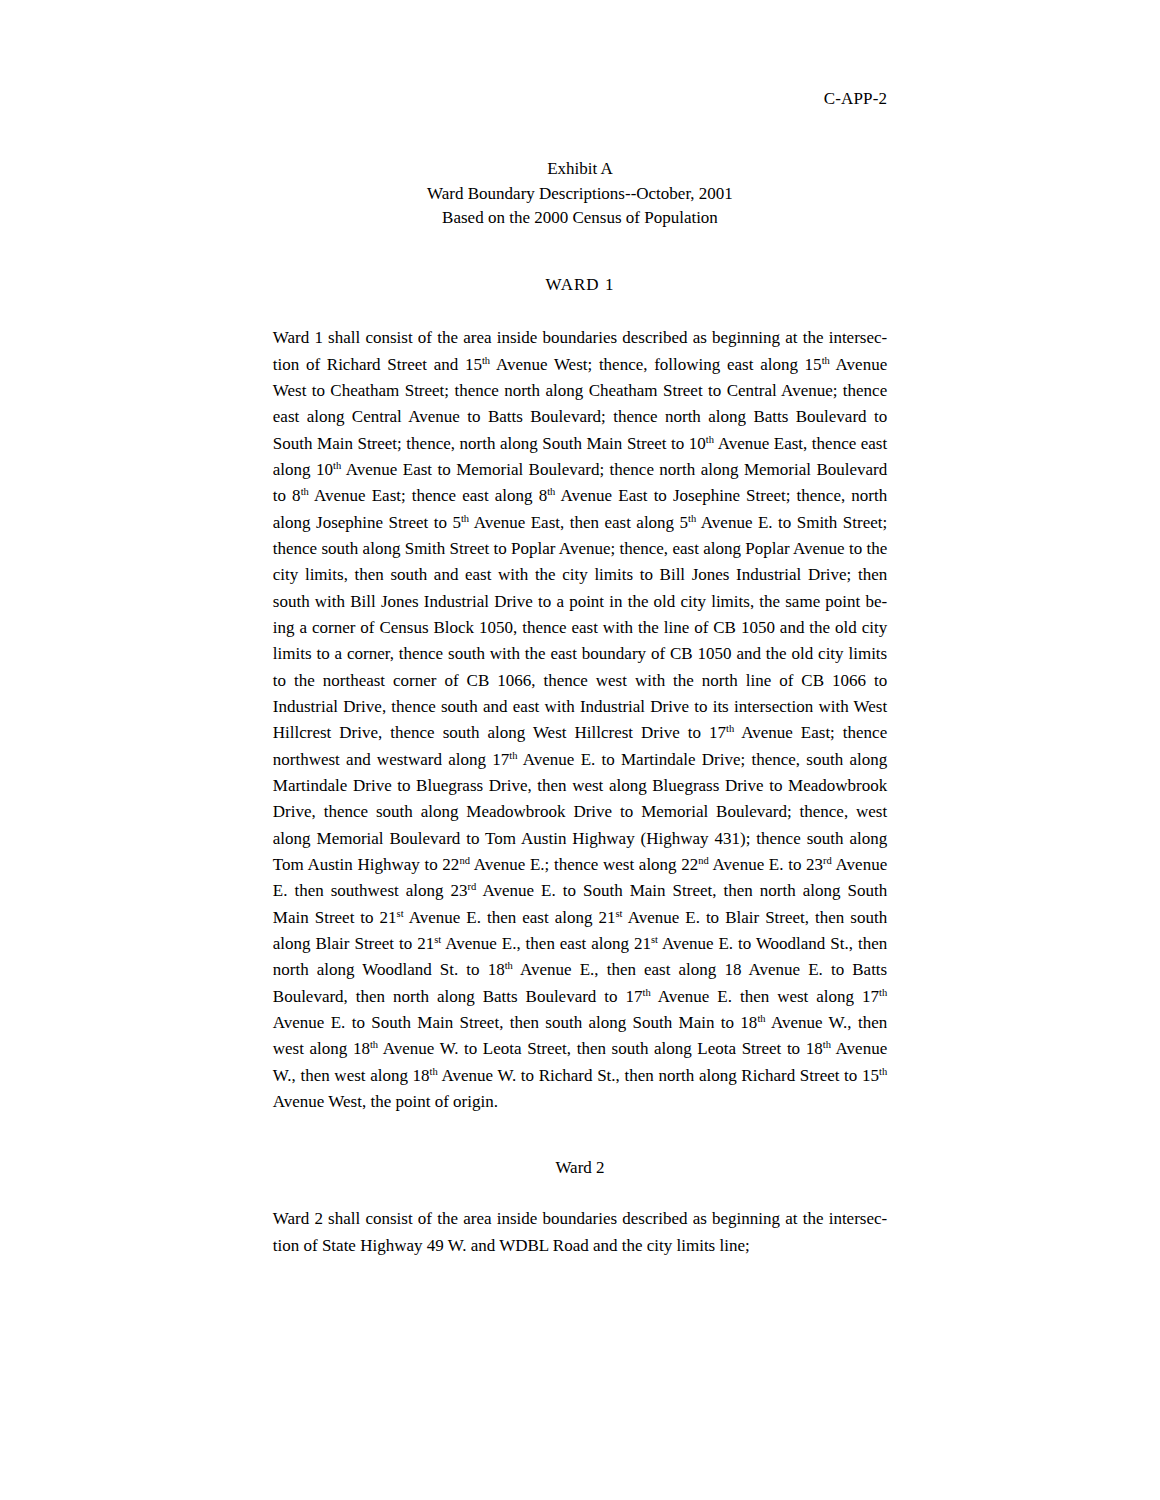C-APP-2
Exhibit A
Ward Boundary Descriptions--October, 2001
Based on the 2000 Census of Population
WARD 1
Ward 1 shall consist of the area inside boundaries described as beginning at the intersection of Richard Street and 15th Avenue West; thence, following east along 15th Avenue West to Cheatham Street; thence north along Cheatham Street to Central Avenue; thence east along Central Avenue to Batts Boulevard; thence north along Batts Boulevard to South Main Street; thence, north along South Main Street to 10th Avenue East, thence east along 10th Avenue East to Memorial Boulevard; thence north along Memorial Boulevard to 8th Avenue East; thence east along 8th Avenue East to Josephine Street; thence, north along Josephine Street to 5th Avenue East, then east along 5th Avenue E. to Smith Street; thence south along Smith Street to Poplar Avenue; thence, east along Poplar Avenue to the city limits, then south and east with the city limits to Bill Jones Industrial Drive; then south with Bill Jones Industrial Drive to a point in the old city limits, the same point being a corner of Census Block 1050, thence east with the line of CB 1050 and the old city limits to a corner, thence south with the east boundary of CB 1050 and the old city limits to the northeast corner of CB 1066, thence west with the north line of CB 1066 to Industrial Drive, thence south and east with Industrial Drive to its intersection with West Hillcrest Drive, thence south along West Hillcrest Drive to 17th Avenue East; thence northwest and westward along 17th Avenue E. to Martindale Drive; thence, south along Martindale Drive to Bluegrass Drive, then west along Bluegrass Drive to Meadowbrook Drive, thence south along Meadowbrook Drive to Memorial Boulevard; thence, west along Memorial Boulevard to Tom Austin Highway (Highway 431); thence south along Tom Austin Highway to 22nd Avenue E.; thence west along 22nd Avenue E. to 23rd Avenue E. then southwest along 23rd Avenue E. to South Main Street, then north along South Main Street to 21st Avenue E. then east along 21st Avenue E. to Blair Street, then south along Blair Street to 21st Avenue E., then east along 21st Avenue E. to Woodland St., then north along Woodland St. to 18th Avenue E., then east along 18 Avenue E. to Batts Boulevard, then north along Batts Boulevard to 17th Avenue E. then west along 17th Avenue E. to South Main Street, then south along South Main to 18th Avenue W., then west along 18th Avenue W. to Leota Street, then south along Leota Street to 18th Avenue W., then west along 18th Avenue W. to Richard St., then north along Richard Street to 15th Avenue West, the point of origin.
Ward 2
Ward 2 shall consist of the area inside boundaries described as beginning at the intersection of State Highway 49 W. and WDBL Road and the city limits line;